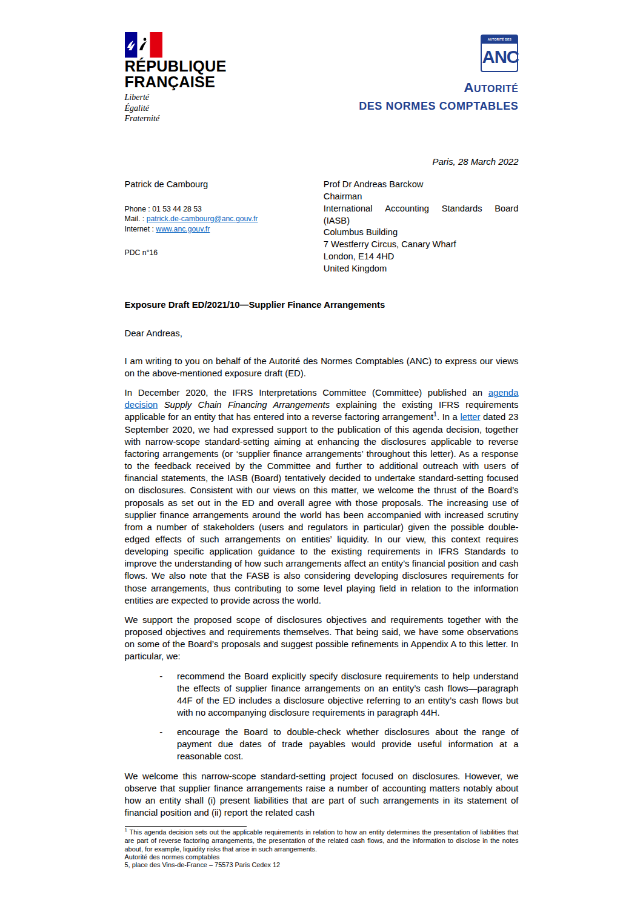RÉPUBLIQUE
FRANÇAISE
Liberté
Égalité
Fraternité
AUTORITÉ DES NORMES COMPTABLES
ANC
Autorité
DES NORMES COMPTABLES
Paris, 28 March 2022
Patrick de Cambourg
Phone : 01 53 44 28 53
Mail. : patrick.de-cambourg@anc.gouv.fr
Internet : www.anc.gouv.fr
PDC n°16
Prof Dr Andreas Barckow
Chairman
International Accounting Standards Board (IASB)
Columbus Building
7 Westferry Circus, Canary Wharf
London, E14 4HD
United Kingdom
Exposure Draft ED/2021/10—Supplier Finance Arrangements
Dear Andreas,
I am writing to you on behalf of the Autorité des Normes Comptables (ANC) to express our views on the above-mentioned exposure draft (ED).
In December 2020, the IFRS Interpretations Committee (Committee) published an agenda decision Supply Chain Financing Arrangements explaining the existing IFRS requirements applicable for an entity that has entered into a reverse factoring arrangement1. In a letter dated 23 September 2020, we had expressed support to the publication of this agenda decision, together with narrow-scope standard-setting aiming at enhancing the disclosures applicable to reverse factoring arrangements (or ‘supplier finance arrangements’ throughout this letter). As a response to the feedback received by the Committee and further to additional outreach with users of financial statements, the IASB (Board) tentatively decided to undertake standard-setting focused on disclosures. Consistent with our views on this matter, we welcome the thrust of the Board’s proposals as set out in the ED and overall agree with those proposals. The increasing use of supplier finance arrangements around the world has been accompanied with increased scrutiny from a number of stakeholders (users and regulators in particular) given the possible double-edged effects of such arrangements on entities’ liquidity. In our view, this context requires developing specific application guidance to the existing requirements in IFRS Standards to improve the understanding of how such arrangements affect an entity’s financial position and cash flows. We also note that the FASB is also considering developing disclosures requirements for those arrangements, thus contributing to some level playing field in relation to the information entities are expected to provide across the world.
We support the proposed scope of disclosures objectives and requirements together with the proposed objectives and requirements themselves. That being said, we have some observations on some of the Board’s proposals and suggest possible refinements in Appendix A to this letter. In particular, we:
recommend the Board explicitly specify disclosure requirements to help understand the effects of supplier finance arrangements on an entity’s cash flows—paragraph 44F of the ED includes a disclosure objective referring to an entity’s cash flows but with no accompanying disclosure requirements in paragraph 44H.
encourage the Board to double-check whether disclosures about the range of payment due dates of trade payables would provide useful information at a reasonable cost.
We welcome this narrow-scope standard-setting project focused on disclosures. However, we observe that supplier finance arrangements raise a number of accounting matters notably about how an entity shall (i) present liabilities that are part of such arrangements in its statement of financial position and (ii) report the related cash
1 This agenda decision sets out the applicable requirements in relation to how an entity determines the presentation of liabilities that are part of reverse factoring arrangements, the presentation of the related cash flows, and the information to disclose in the notes about, for example, liquidity risks that arise in such arrangements.
Autorité des normes comptables
5, place des Vins-de-France – 75573 Paris Cedex 12